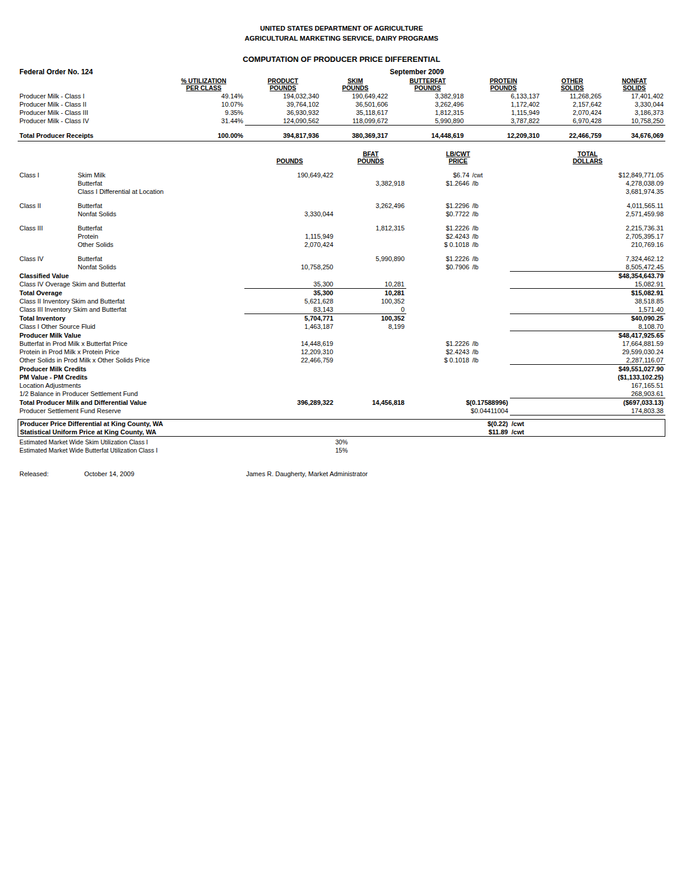UNITED STATES DEPARTMENT OF AGRICULTURE
AGRICULTURAL MARKETING SERVICE, DAIRY PROGRAMS
COMPUTATION OF PRODUCER PRICE DIFFERENTIAL
| Federal Order No. 124 | | September 2009 |
| | % UTILIZATION PER CLASS | PRODUCT POUNDS | SKIM POUNDS | BUTTERFAT POUNDS | PROTEIN POUNDS | OTHER SOLIDS | NONFAT SOLIDS |
| Producer Milk - Class I | 49.14% | 194,032,340 | 190,649,422 | 3,382,918 | 6,133,137 | 11,268,265 | 17,401,402 |
| Producer Milk - Class II | 10.07% | 39,764,102 | 36,501,606 | 3,262,496 | 1,172,402 | 2,157,642 | 3,330,044 |
| Producer Milk - Class III | 9.35% | 36,930,932 | 35,118,617 | 1,812,315 | 1,115,949 | 2,070,424 | 3,186,373 |
| Producer Milk - Class IV | 31.44% | 124,090,562 | 118,099,672 | 5,990,890 | 3,787,822 | 6,970,428 | 10,758,250 |
| Total Producer Receipts | 100.00% | 394,817,936 | 380,369,317 | 14,448,619 | 12,209,310 | 22,466,759 | 34,676,069 |
| | | POUNDS | BFAT POUNDS | LB/CWT PRICE | TOTAL DOLLARS |
| Class I | Skim Milk | 190,649,422 | | $6.74 | /cwt | $12,849,771.05 |
| | Butterfat | | 3,382,918 | $1.2646 | /lb | 4,278,038.09 |
| | Class I Differential at Location | | | | | 3,681,974.35 |
| Class II | Butterfat | | 3,262,496 | $1.2296 | /lb | 4,011,565.11 |
| | Nonfat Solids | 3,330,044 | | $0.7722 | /lb | 2,571,459.98 |
| Class III | Butterfat | | 1,812,315 | $1.2226 | /lb | 2,215,736.31 |
| | Protein | 1,115,949 | | $2.4243 | /lb | 2,705,395.17 |
| | Other Solids | 2,070,424 | | $ 0.1018 | /lb | 210,769.16 |
| Class IV | Butterfat | | 5,990,890 | $1.2226 | /lb | 7,324,462.12 |
| | Nonfat Solids | 10,758,250 | | $0.7906 | /lb | 8,505,472.45 |
| Classified Value | | | | | $48,354,643.79 |
| Class IV Overage Skim and Butterfat | 35,300 | 10,281 | | | 15,082.91 |
| Total Overage | 35,300 | 10,281 | | | $15,082.91 |
| Class II Inventory Skim and Butterfat | 5,621,628 | 100,352 | | | 38,518.85 |
| Class III Inventory Skim and Butterfat | 83,143 | 0 | | | 1,571.40 |
| Total Inventory | 5,704,771 | 100,352 | | | $40,090.25 |
| Class I Other Source Fluid | 1,463,187 | 8,199 | | | 8,108.70 |
| Producer Milk Value | | | | | $48,417,925.65 |
| Butterfat in Prod Milk x Butterfat Price | 14,448,619 | | $1.2226 | /lb | 17,664,881.59 |
| Protein in Prod Milk x Protein Price | 12,209,310 | | $2.4243 | /lb | 29,599,030.24 |
| Other Solids in Prod Milk x Other Solids Price | 22,466,759 | | $ 0.1018 | /lb | 2,287,116.07 |
| Producer Milk Credits | | | | | $49,551,027.90 |
| PM Value - PM Credits | | | | | ($1,133,102.25) |
| Location Adjustments | | | | | 167,165.51 |
| 1/2 Balance in Producer Settlement Fund | | | | | 268,903.61 |
| Total Producer Milk and Differential Value | 396,289,322 | 14,456,818 | $(0.17588996) | ($697,033.13) |
| Producer Settlement Fund Reserve | | | $0.04411004 | 174,803.38 |
| Producer Price Differential at King County, WA | $(0.22) | /cwt | |
| Statistical Uniform Price at King County, WA | $11.89 | /cwt | |
| Estimated Market Wide Skim Utilization Class I | 30% | |
| Estimated Market Wide Butterfat Utilization Class I | 15% | |
| Released: | October 14, 2009 | James R. Daugherty, Market Administrator |